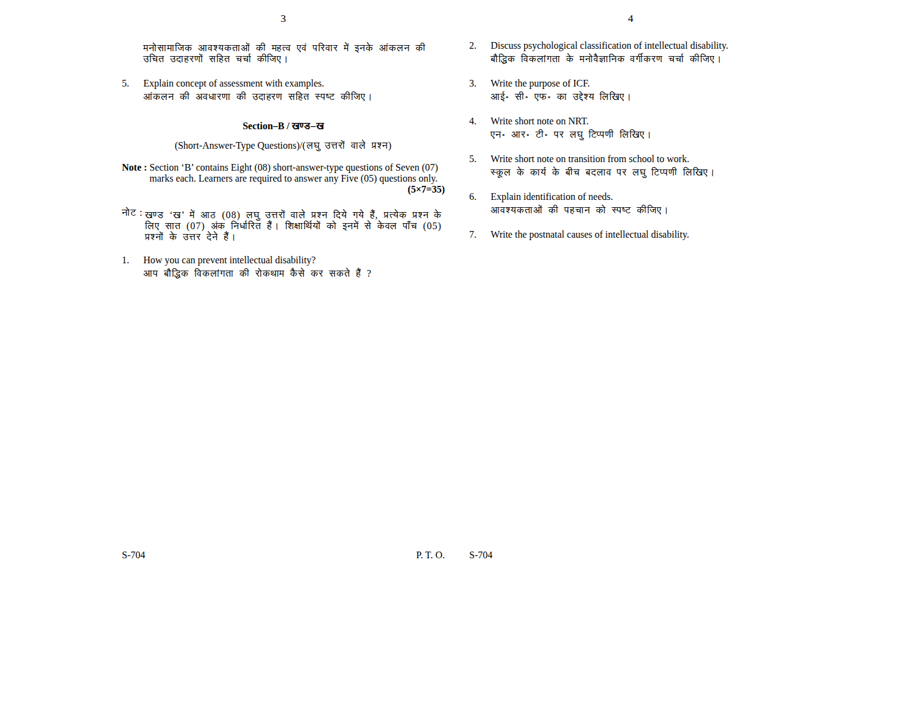3
मनोसामाजिक आवश्यकताओं की महत्व एवं परिवार में इनके आंकलन की उचित उदाहरणों सहित चर्चा कीजिए।
5.
Explain concept of assessment with examples.
आंकलन की अवधारणा की उदाहरण सहित स्पष्ट कीजिए।
Section–B / खण्ड–ख
(Short-Answer-Type Questions)/(लघु उत्तरों वाले प्रश्न)
Note :
Section ‘B’ contains Eight (08) short-answer-type questions of Seven (07) marks each. Learners are required to answer any Five (05) questions only.
(5×7=35)
नोट :
खण्ड ‘ख’ में आठ (08) लघु उत्तरों वाले प्रश्न दिये गये हैं, प्रत्येक प्रश्न के लिए सात (07) अंक निर्धारित हैं। शिक्षार्थियों को इनमें से केवल पाँच (05) प्रश्नों के उत्तर देने हैं।
1.
How you can prevent intellectual disability?
आप बौद्धिक विकलांगता की रोकथाम कैसे कर सकते हैं ?
S-704
P. T. O.
4
2.
Discuss psychological classification of intellectual disability.
बौद्धिक विकलांगता के मनोवैज्ञानिक वर्गीकरण चर्चा कीजिए।
3.
Write the purpose of ICF.
आई॰ सी॰ एफ॰ का उद्देश्य लिखिए।
4.
Write short note on NRT.
एन॰ आर॰ टी॰ पर लघु टिप्पणी लिखिए।
5.
Write short note on transition from school to work.
स्कूल के कार्य के बीच बदलाव पर लघु टिप्पणी लिखिए।
6.
Explain identification of needs.
आवश्यकताओं की पहचान को स्पष्ट कीजिए।
7.
Write the postnatal causes of intellectual disability.
S-704